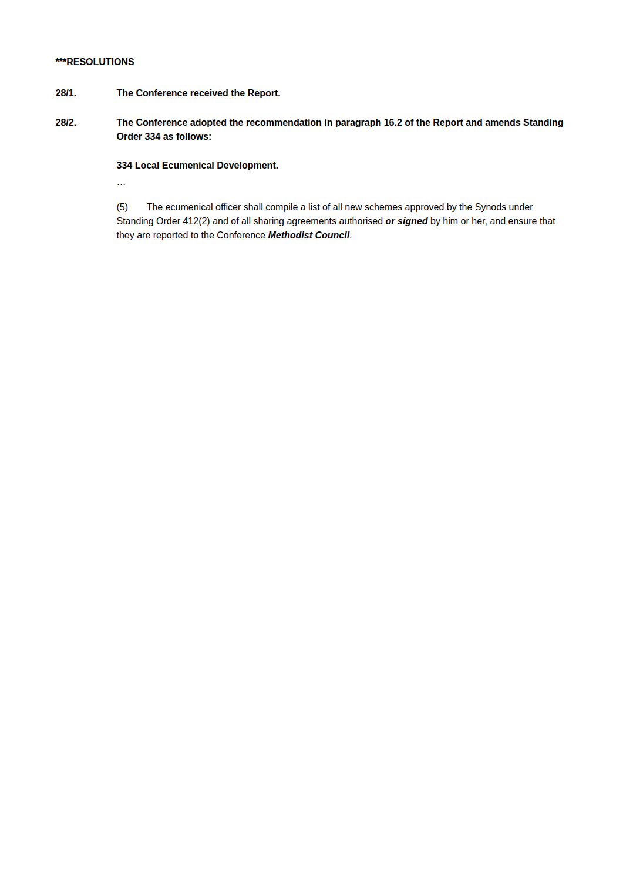***RESOLUTIONS
28/1.
The Conference received the Report.
28/2.
The Conference adopted the recommendation in paragraph 16.2 of the Report and amends Standing Order 334 as follows:
334 Local Ecumenical Development.
…
(5) The ecumenical officer shall compile a list of all new schemes approved by the Synods under Standing Order 412(2) and of all sharing agreements authorised or signed by him or her, and ensure that they are reported to the Conference Methodist Council.